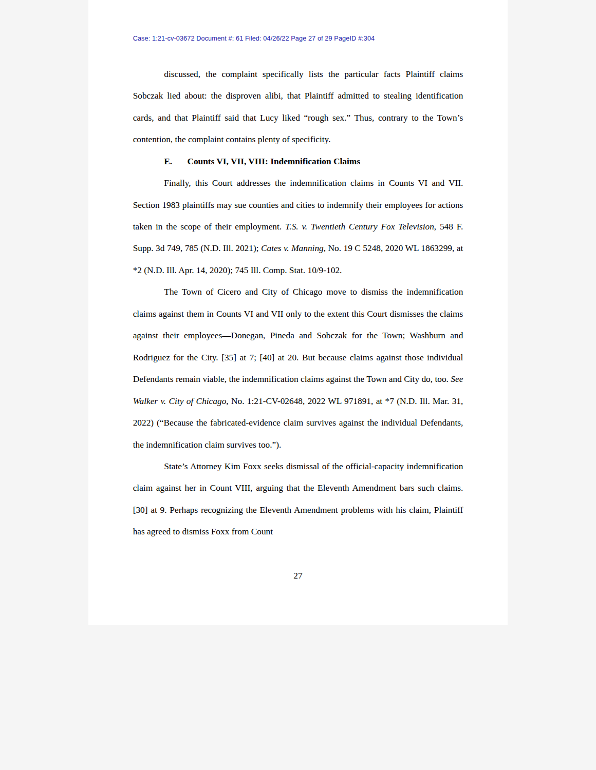Case: 1:21-cv-03672 Document #: 61 Filed: 04/26/22 Page 27 of 29 PageID #:304
discussed, the complaint specifically lists the particular facts Plaintiff claims Sobczak lied about: the disproven alibi, that Plaintiff admitted to stealing identification cards, and that Plaintiff said that Lucy liked “rough sex.” Thus, contrary to the Town’s contention, the complaint contains plenty of specificity.
E. Counts VI, VII, VIII: Indemnification Claims
Finally, this Court addresses the indemnification claims in Counts VI and VII. Section 1983 plaintiffs may sue counties and cities to indemnify their employees for actions taken in the scope of their employment. T.S. v. Twentieth Century Fox Television, 548 F. Supp. 3d 749, 785 (N.D. Ill. 2021); Cates v. Manning, No. 19 C 5248, 2020 WL 1863299, at *2 (N.D. Ill. Apr. 14, 2020); 745 Ill. Comp. Stat. 10/9-102.
The Town of Cicero and City of Chicago move to dismiss the indemnification claims against them in Counts VI and VII only to the extent this Court dismisses the claims against their employees—Donegan, Pineda and Sobczak for the Town; Washburn and Rodriguez for the City. [35] at 7; [40] at 20. But because claims against those individual Defendants remain viable, the indemnification claims against the Town and City do, too. See Walker v. City of Chicago, No. 1:21-CV-02648, 2022 WL 971891, at *7 (N.D. Ill. Mar. 31, 2022) (“Because the fabricated-evidence claim survives against the individual Defendants, the indemnification claim survives too.”).
State’s Attorney Kim Foxx seeks dismissal of the official-capacity indemnification claim against her in Count VIII, arguing that the Eleventh Amendment bars such claims. [30] at 9. Perhaps recognizing the Eleventh Amendment problems with his claim, Plaintiff has agreed to dismiss Foxx from Count
27